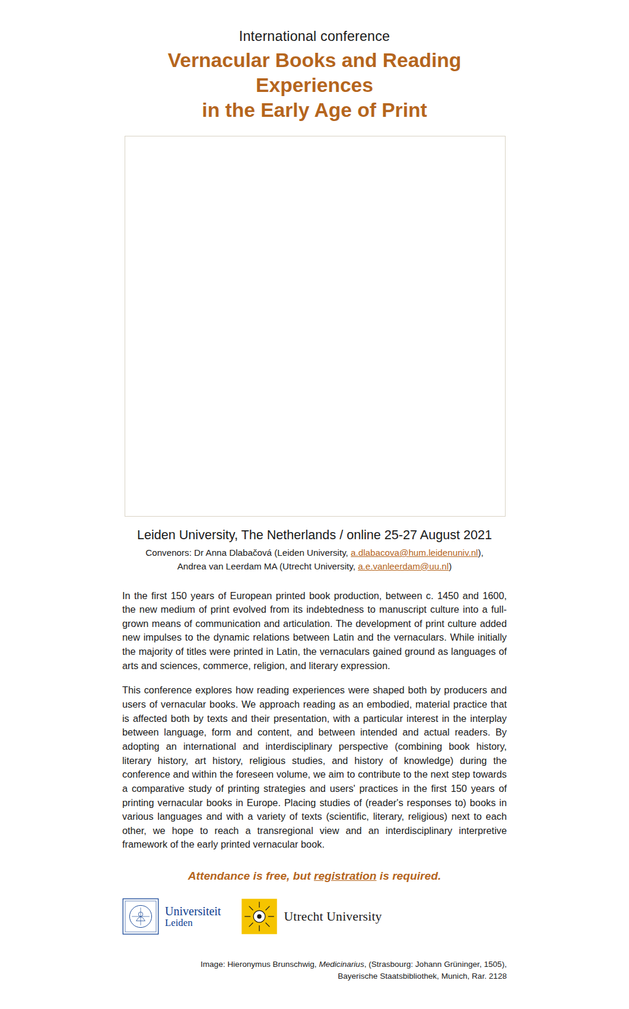International conference
Vernacular Books and Reading Experiences in the Early Age of Print
Leiden University, The Netherlands / online 25-27 August 2021
Convenors: Dr Anna Dlabačová (Leiden University, a.dlabacova@hum.leidenuniv.nl),
Andrea van Leerdam MA (Utrecht University, a.e.vanleerdam@uu.nl)
In the first 150 years of European printed book production, between c. 1450 and 1600, the new medium of print evolved from its indebtedness to manuscript culture into a full-grown means of communication and articulation. The development of print culture added new impulses to the dynamic relations between Latin and the vernaculars. While initially the majority of titles were printed in Latin, the vernaculars gained ground as languages of arts and sciences, commerce, religion, and literary expression.
This conference explores how reading experiences were shaped both by producers and users of vernacular books. We approach reading as an embodied, material practice that is affected both by texts and their presentation, with a particular interest in the interplay between language, form and content, and between intended and actual readers. By adopting an international and interdisciplinary perspective (combining book history, literary history, art history, religious studies, and history of knowledge) during the conference and within the foreseen volume, we aim to contribute to the next step towards a comparative study of printing strategies and users' practices in the first 150 years of printing vernacular books in Europe. Placing studies of (reader's responses to) books in various languages and with a variety of texts (scientific, literary, religious) next to each other, we hope to reach a transregional view and an interdisciplinary interpretive framework of the early printed vernacular book.
Attendance is free, but registration is required.
Universiteit Leiden
Utrecht University
Image: Hieronymus Brunschwig, Medicinarius, (Strasbourg: Johann Grüninger, 1505),
Bayerische Staatsbibliothek, Munich, Rar. 2128